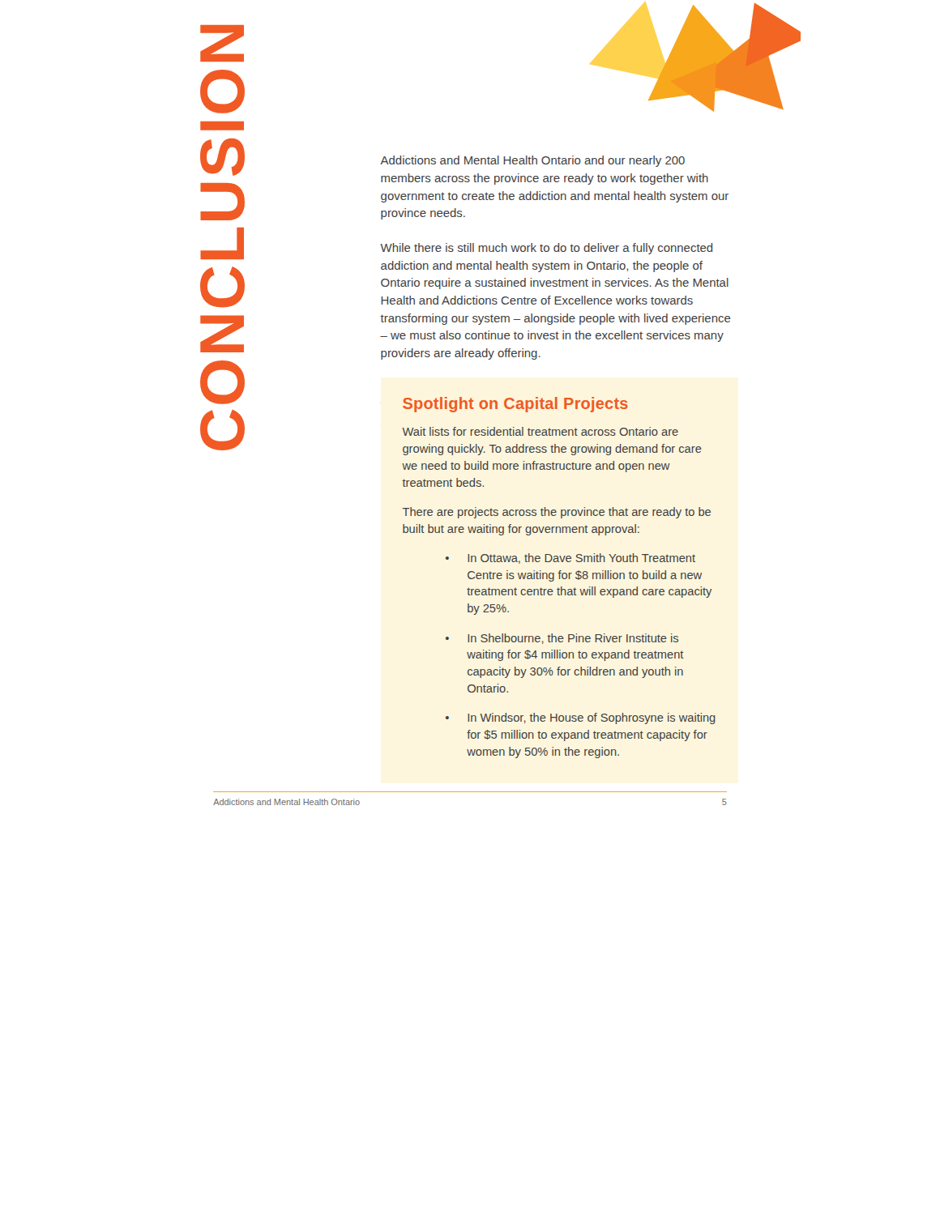CONCLUSION
Addictions and Mental Health Ontario and our nearly 200 members across the province are ready to work together with government to create the addiction and mental health system our province needs.
While there is still much work to do to deliver a fully connected addiction and mental health system in Ontario, the people of Ontario require a sustained investment in services. As the Mental Health and Addictions Centre of Excellence works towards transforming our system – alongside people with lived experience – we must also continue to invest in the excellent services many providers are already offering.
By working together, we can ensure that each dollar goes directly towards much needed front-line services to support people when and where they need it most.
Spotlight on Capital Projects
Wait lists for residential treatment across Ontario are growing quickly. To address the growing demand for care we need to build more infrastructure and open new treatment beds.
There are projects across the province that are ready to be built but are waiting for government approval:
In Ottawa, the Dave Smith Youth Treatment Centre is waiting for $8 million to build a new treatment centre that will expand care capacity by 25%.
In Shelbourne, the Pine River Institute is waiting for $4 million to expand treatment capacity by 30% for children and youth in Ontario.
In Windsor, the House of Sophrosyne is waiting for $5 million to expand treatment capacity for women by 50% in the region.
Addictions and Mental Health Ontario 5